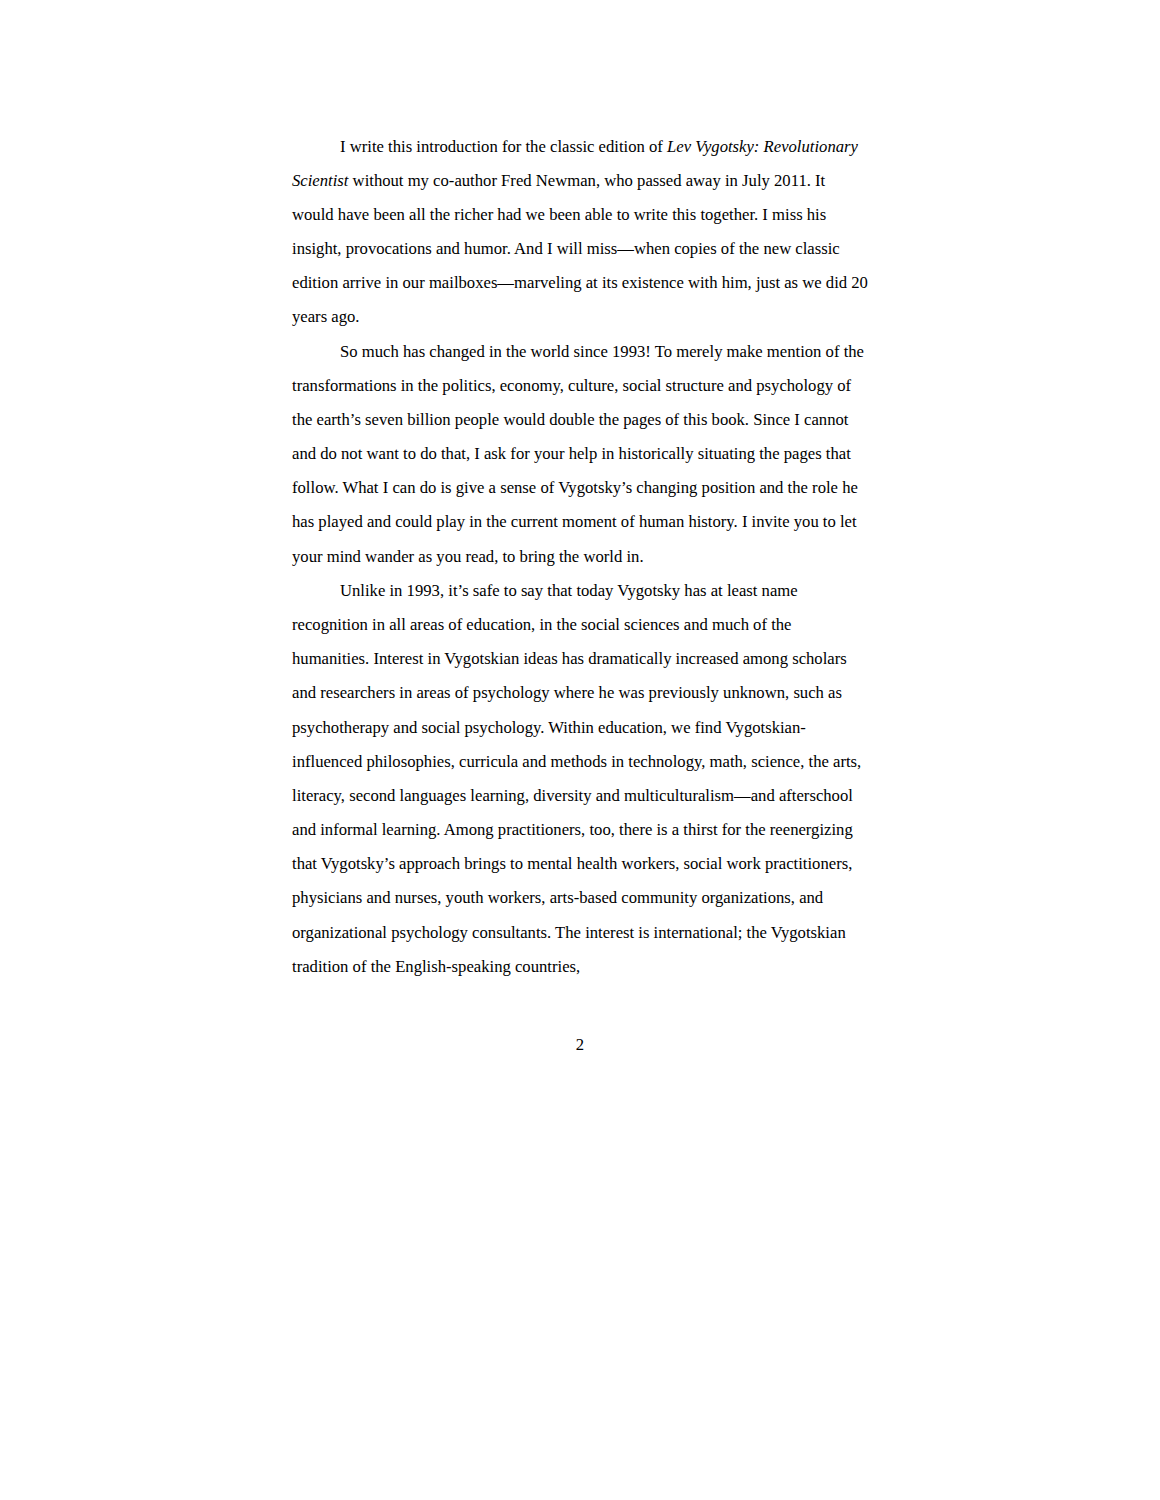I write this introduction for the classic edition of Lev Vygotsky: Revolutionary Scientist without my co-author Fred Newman, who passed away in July 2011. It would have been all the richer had we been able to write this together. I miss his insight, provocations and humor. And I will miss—when copies of the new classic edition arrive in our mailboxes—marveling at its existence with him, just as we did 20 years ago.
So much has changed in the world since 1993! To merely make mention of the transformations in the politics, economy, culture, social structure and psychology of the earth’s seven billion people would double the pages of this book. Since I cannot and do not want to do that, I ask for your help in historically situating the pages that follow. What I can do is give a sense of Vygotsky’s changing position and the role he has played and could play in the current moment of human history. I invite you to let your mind wander as you read, to bring the world in.
Unlike in 1993, it’s safe to say that today Vygotsky has at least name recognition in all areas of education, in the social sciences and much of the humanities. Interest in Vygotskian ideas has dramatically increased among scholars and researchers in areas of psychology where he was previously unknown, such as psychotherapy and social psychology. Within education, we find Vygotskian-influenced philosophies, curricula and methods in technology, math, science, the arts, literacy, second languages learning, diversity and multiculturalism—and afterschool and informal learning. Among practitioners, too, there is a thirst for the reenergizing that Vygotsky’s approach brings to mental health workers, social work practitioners, physicians and nurses, youth workers, arts-based community organizations, and organizational psychology consultants. The interest is international; the Vygotskian tradition of the English-speaking countries,
2